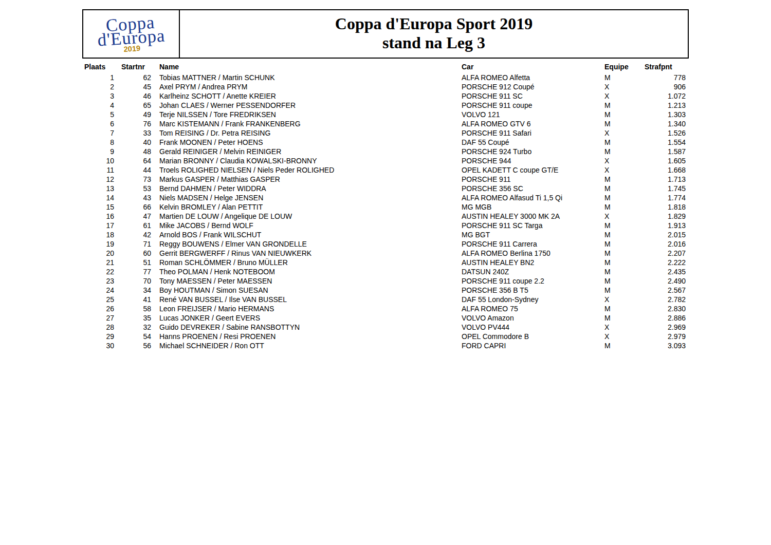Coppa d'Europa 2019
Coppa d'Europa Sport 2019
stand na Leg 3
| Plaats | Startnr | Name | Car | Equipe | Strafpnt |
| --- | --- | --- | --- | --- | --- |
| 1 | 62 | Tobias MATTNER / Martin SCHUNK | ALFA ROMEO Alfetta | M | 778 |
| 2 | 45 | Axel PRYM / Andrea PRYM | PORSCHE 912 Coupé | X | 906 |
| 3 | 46 | Karlheinz SCHOTT / Anette KREIER | PORSCHE 911 SC | X | 1.072 |
| 4 | 65 | Johan CLAES / Werner PESSENDORFER | PORSCHE 911 coupe | M | 1.213 |
| 5 | 49 | Terje NILSSEN / Tore FREDRIKSEN | VOLVO 121 | M | 1.303 |
| 6 | 76 | Marc KISTEMANN / Frank FRANKENBERG | ALFA ROMEO GTV 6 | M | 1.340 |
| 7 | 33 | Tom REISING / Dr. Petra REISING | PORSCHE 911 Safari | X | 1.526 |
| 8 | 40 | Frank MOONEN / Peter HOENS | DAF 55 Coupé | M | 1.554 |
| 9 | 48 | Gerald REINIGER / Melvin REINIGER | PORSCHE 924 Turbo | M | 1.587 |
| 10 | 64 | Marian BRONNY / Claudia KOWALSKI-BRONNY | PORSCHE 944 | X | 1.605 |
| 11 | 44 | Troels ROLIGHED NIELSEN / Niels Peder ROLIGHED | OPEL KADETT C coupe GT/E | X | 1.668 |
| 12 | 73 | Markus GASPER / Matthias GASPER | PORSCHE 911 | M | 1.713 |
| 13 | 53 | Bernd DAHMEN / Peter WIDDRA | PORSCHE 356 SC | M | 1.745 |
| 14 | 43 | Niels MADSEN / Helge JENSEN | ALFA ROMEO Alfasud Ti 1,5 Qi | M | 1.774 |
| 15 | 66 | Kelvin BROMLEY / Alan PETTIT | MG MGB | M | 1.818 |
| 16 | 47 | Martien DE LOUW / Angelique DE LOUW | AUSTIN HEALEY 3000 MK 2A | X | 1.829 |
| 17 | 61 | Mike JACOBS / Bernd WOLF | PORSCHE 911 SC Targa | M | 1.913 |
| 18 | 42 | Arnold BOS / Frank WILSCHUT | MG BGT | M | 2.015 |
| 19 | 71 | Reggy BOUWENS / Elmer VAN GRONDELLE | PORSCHE 911 Carrera | M | 2.016 |
| 20 | 60 | Gerrit BERGWERFF / Rinus VAN NIEUWKERK | ALFA ROMEO Berlina 1750 | M | 2.207 |
| 21 | 51 | Roman SCHLÖMMER / Bruno MÜLLER | AUSTIN HEALEY BN2 | M | 2.222 |
| 22 | 77 | Theo POLMAN / Henk NOTEBOOM | DATSUN 240Z | M | 2.435 |
| 23 | 70 | Tony MAESSEN / Peter MAESSEN | PORSCHE 911 coupe 2.2 | M | 2.490 |
| 24 | 34 | Boy HOUTMAN / Simon SUESAN | PORSCHE 356 B T5 | M | 2.567 |
| 25 | 41 | René VAN BUSSEL / Ilse VAN BUSSEL | DAF 55 London-Sydney | X | 2.782 |
| 26 | 58 | Leon FREIJSER / Mario HERMANS | ALFA ROMEO 75 | M | 2.830 |
| 27 | 35 | Lucas JONKER / Geert EVERS | VOLVO Amazon | M | 2.886 |
| 28 | 32 | Guido DEVREKER / Sabine RANSBOTTYN | VOLVO PV444 | X | 2.969 |
| 29 | 54 | Hanns PROENEN / Resi PROENEN | OPEL Commodore B | X | 2.979 |
| 30 | 56 | Michael SCHNEIDER / Ron OTT | FORD CAPRI | M | 3.093 |